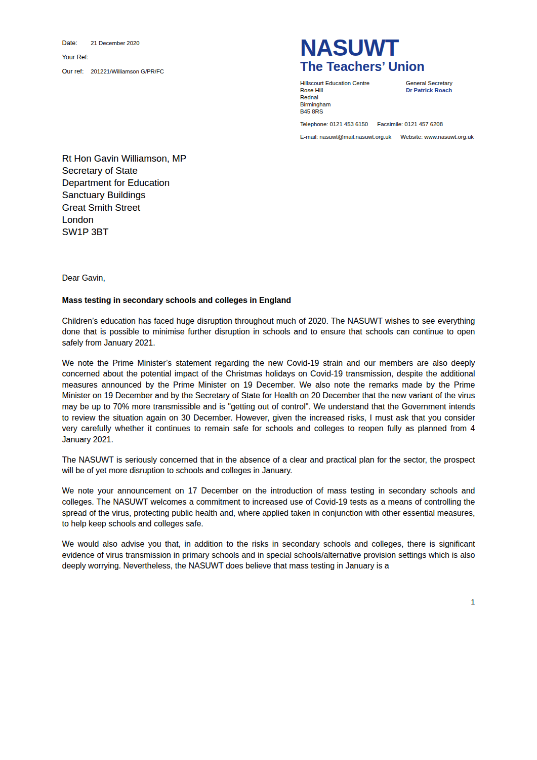Date: 21 December 2020
Your Ref:
Our ref: 201221/Williamson G/PR/FC
NASUWT
The Teachers’ Union
| Hillscourt Education Centre Rose Hill Rednal Birmingham B45 8RS | General Secretary Dr Patrick Roach |
Telephone: 0121 453 6150 Facsimile: 0121 457 6208
E-mail: nasuwt@mail.nasuwt.org.uk Website: www.nasuwt.org.uk
Rt Hon Gavin Williamson, MP
Secretary of State
Department for Education
Sanctuary Buildings
Great Smith Street
London
SW1P 3BT
Dear Gavin,
Mass testing in secondary schools and colleges in England
Children’s education has faced huge disruption throughout much of 2020. The NASUWT wishes to see everything done that is possible to minimise further disruption in schools and to ensure that schools can continue to open safely from January 2021.
We note the Prime Minister’s statement regarding the new Covid-19 strain and our members are also deeply concerned about the potential impact of the Christmas holidays on Covid-19 transmission, despite the additional measures announced by the Prime Minister on 19 December. We also note the remarks made by the Prime Minister on 19 December and by the Secretary of State for Health on 20 December that the new variant of the virus may be up to 70% more transmissible and is "getting out of control". We understand that the Government intends to review the situation again on 30 December. However, given the increased risks, I must ask that you consider very carefully whether it continues to remain safe for schools and colleges to reopen fully as planned from 4 January 2021.
The NASUWT is seriously concerned that in the absence of a clear and practical plan for the sector, the prospect will be of yet more disruption to schools and colleges in January.
We note your announcement on 17 December on the introduction of mass testing in secondary schools and colleges. The NASUWT welcomes a commitment to increased use of Covid-19 tests as a means of controlling the spread of the virus, protecting public health and, where applied taken in conjunction with other essential measures, to help keep schools and colleges safe.
We would also advise you that, in addition to the risks in secondary schools and colleges, there is significant evidence of virus transmission in primary schools and in special schools/alternative provision settings which is also deeply worrying. Nevertheless, the NASUWT does believe that mass testing in January is a
1